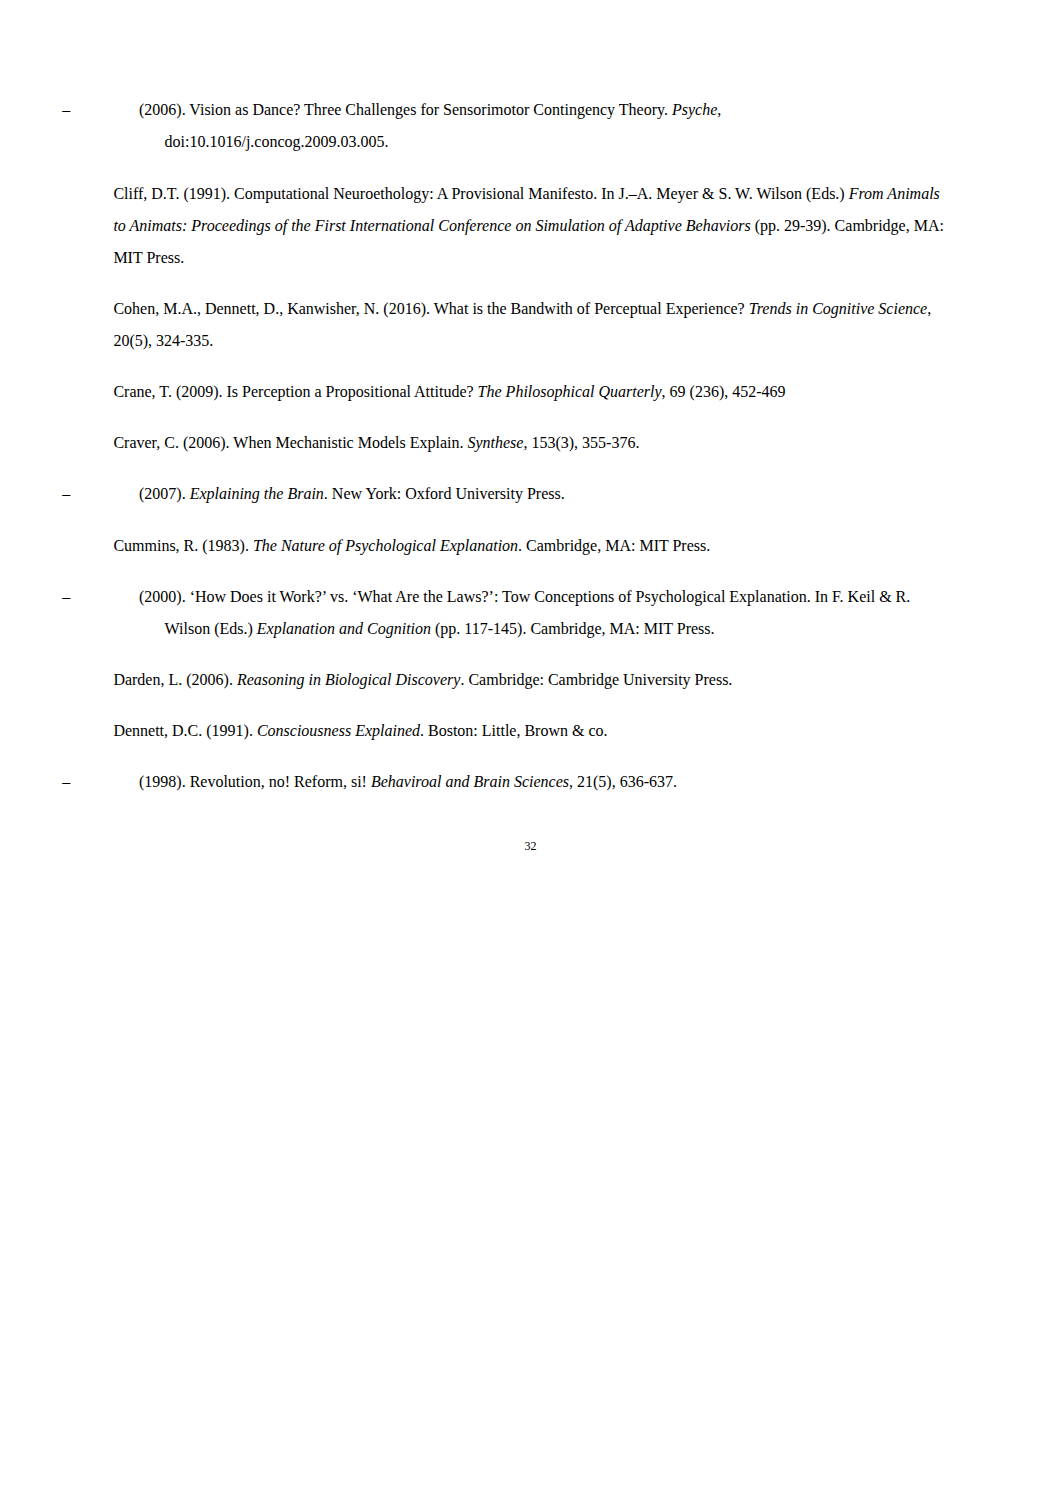–(2006). Vision as Dance? Three Challenges for Sensorimotor Contingency Theory. Psyche, doi:10.1016/j.concog.2009.03.005.
Cliff, D.T. (1991). Computational Neuroethology: A Provisional Manifesto. In J.–A. Meyer & S. W. Wilson (Eds.) From Animals to Animats: Proceedings of the First International Conference on Simulation of Adaptive Behaviors (pp. 29-39). Cambridge, MA: MIT Press.
Cohen, M.A., Dennett, D., Kanwisher, N. (2016). What is the Bandwith of Perceptual Experience? Trends in Cognitive Science, 20(5), 324-335.
Crane, T. (2009). Is Perception a Propositional Attitude? The Philosophical Quarterly, 69 (236), 452-469
Craver, C. (2006). When Mechanistic Models Explain. Synthese, 153(3), 355-376.
–(2007). Explaining the Brain. New York: Oxford University Press.
Cummins, R. (1983). The Nature of Psychological Explanation. Cambridge, MA: MIT Press.
–(2000). ‘How Does it Work?’ vs. ‘What Are the Laws?’: Tow Conceptions of Psychological Explanation. In F. Keil & R. Wilson (Eds.) Explanation and Cognition (pp. 117-145). Cambridge, MA: MIT Press.
Darden, L. (2006). Reasoning in Biological Discovery. Cambridge: Cambridge University Press.
Dennett, D.C. (1991). Consciousness Explained. Boston: Little, Brown & co.
–(1998). Revolution, no! Reform, si! Behaviroal and Brain Sciences, 21(5), 636-637.
32